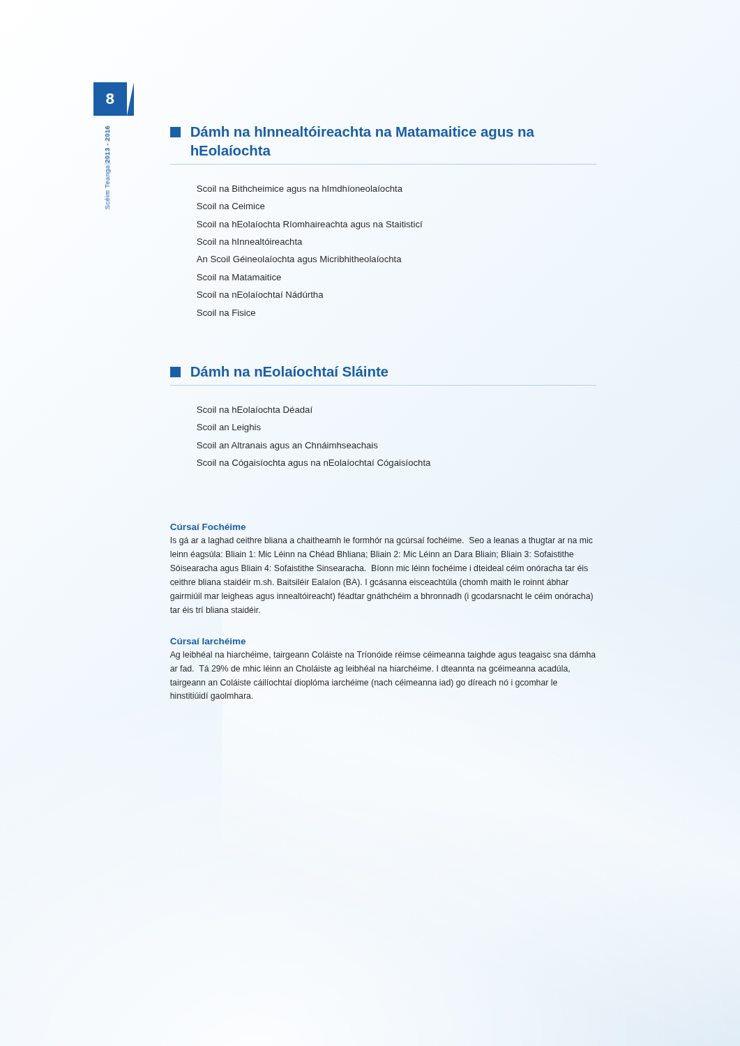8
Scéim Teanga|2013 - 2016
Dámh na hInnealtóireachta na Matamaitice agus na
hEolaíochta
Scoil na Bithcheimice agus na hImdhíoneolaíochta
Scoil na Ceimice
Scoil na hEolaíochta Ríomhaireachta agus na Staitisticí
Scoil na hInnealtóireachta
An Scoil Géineolaíochta agus Micribhitheolaíochta
Scoil na Matamaitice
Scoil na nEolaíochtaí Nádúrtha
Scoil na Fisice
Dámh na nEolaíochtaí Sláinte
Scoil na hEolaíochta Déadaí
Scoil an Leighis
Scoil an Altranais agus an Chnáimhseachais
Scoil na Cógaisíochta agus na nEolaíochtaí Cógaisíochta
Cúrsaí Fochéime
Is gá ar a laghad ceithre bliana a chaitheamh le formhór na gcúrsaí fochéime. Seo a leanas a thugtar ar na mic leinn éagsúla: Bliain 1: Mic Léinn na Chéad Bhliana; Bliain 2: Mic Léinn an Dara Bliain; Bliain 3: Sofaistithe Sóisearacha agus Bliain 4: Sofaistithe Sinsearacha. Bíonn mic léinn fochéime i dteideal céim onóracha tar éis ceithre bliana staidéir m.sh. Baitsiléir Ealaíon (BA). I gcásanna eisceachtúla (chomh maith le roinnt ábhar gairmiúil mar leigheas agus innealtóireacht) féadtar gnáthchéim a bhronnadh (i gcodarsnacht le céim onóracha) tar éis trí bliana staidéir.
Cúrsaí Iarchéime
Ag leibhéal na hiarchéime, tairgeann Coláiste na Tríonóide réimse céimeanna taighde agus teagaisc sna dámha ar fad. Tá 29% de mhic léinn an Choláiste ag leibhéal na hiarchéime. I dteannta na gcéimeanna acadúla, tairgeann an Coláiste cáilíochtaí dioplóma iarchéime (nach céimeanna iad) go díreach nó i gcomhar le hinstitiúidí gaolmhara.